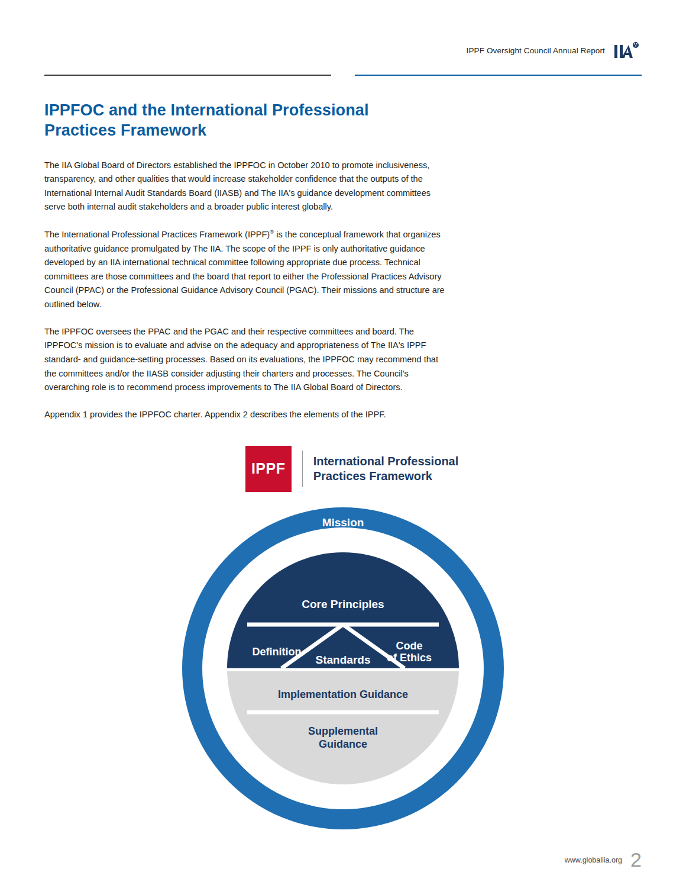IPPF Oversight Council Annual Report
IPPFOC and the International Professional
Practices Framework
The IIA Global Board of Directors established the IPPFOC in October 2010 to promote inclusiveness, transparency, and other qualities that would increase stakeholder confidence that the outputs of the International Internal Audit Standards Board (IIASB) and The IIA's guidance development committees serve both internal audit stakeholders and a broader public interest globally.
The International Professional Practices Framework (IPPF)® is the conceptual framework that organizes authoritative guidance promulgated by The IIA. The scope of the IPPF is only authoritative guidance developed by an IIA international technical committee following appropriate due process. Technical committees are those committees and the board that report to either the Professional Practices Advisory Council (PPAC) or the Professional Guidance Advisory Council (PGAC). Their missions and structure are outlined below.
The IPPFOC oversees the PPAC and the PGAC and their respective committees and board. The IPPFOC's mission is to evaluate and advise on the adequacy and appropriateness of The IIA's IPPF standard- and guidance-setting processes. Based on its evaluations, the IPPFOC may recommend that the committees and/or the IIASB consider adjusting their charters and processes. The Council's overarching role is to recommend process improvements to The IIA Global Board of Directors.
Appendix 1 provides the IPPFOC charter. Appendix 2 describes the elements of the IPPF.
IPPF
International Professional
Practices Framework
Mission MANDATORY GUIDANCE RECOMMENDED GUIDANCE Core Principles Definition Code of Ethics Standards Implementation Guidance Supplemental Guidance
www.globaliia.org 2